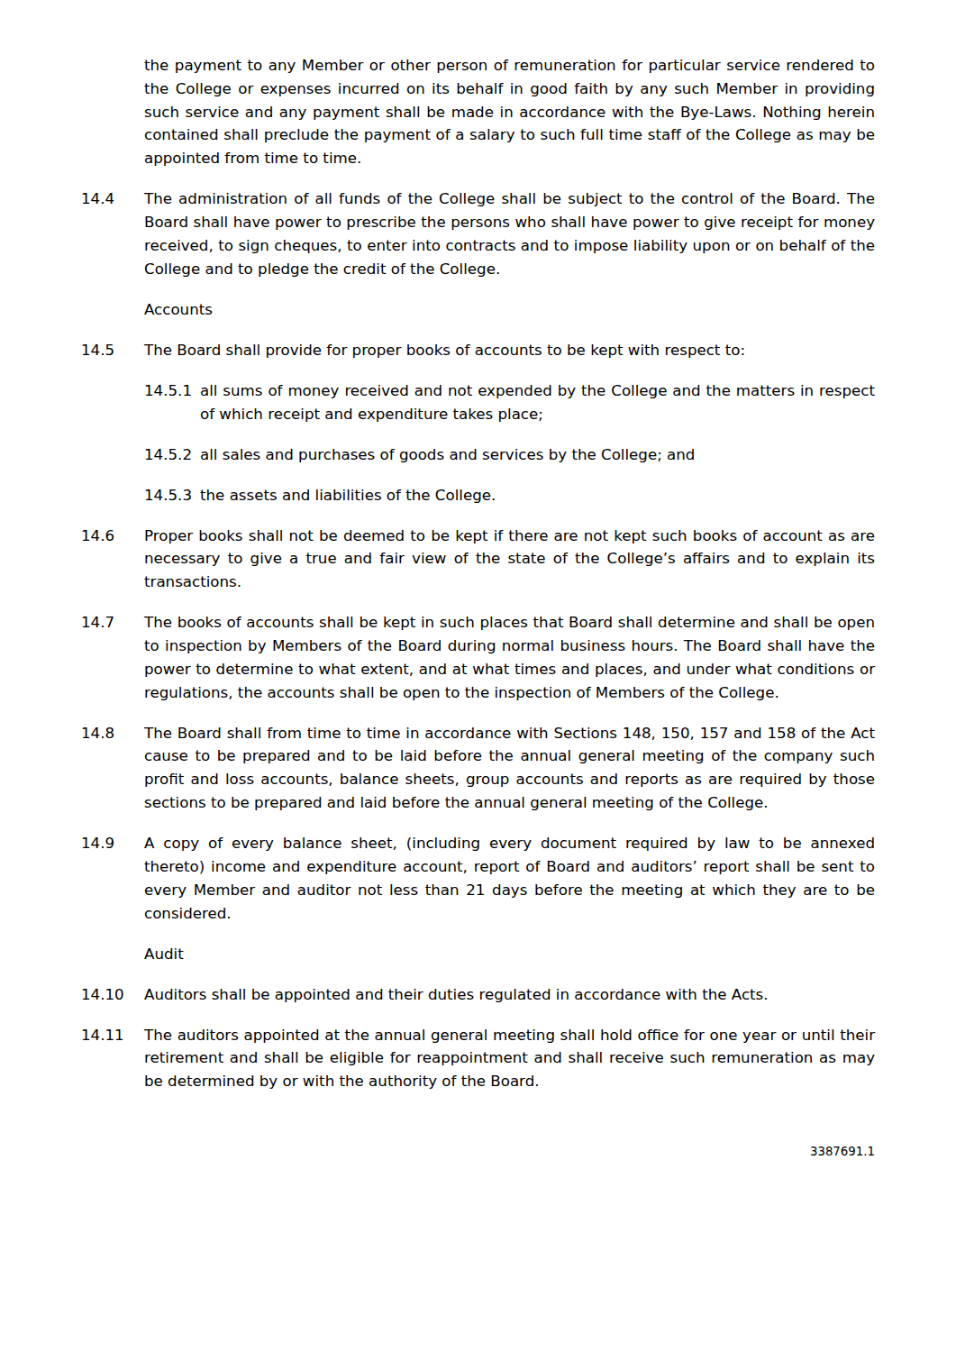the payment to any Member or other person of remuneration for particular service rendered to the College or expenses incurred on its behalf in good faith by any such Member in providing such service and any payment shall be made in accordance with the Bye-Laws. Nothing herein contained shall preclude the payment of a salary to such full time staff of the College as may be appointed from time to time.
14.4
The administration of all funds of the College shall be subject to the control of the Board. The Board shall have power to prescribe the persons who shall have power to give receipt for money received, to sign cheques, to enter into contracts and to impose liability upon or on behalf of the College and to pledge the credit of the College.
Accounts
14.5
The Board shall provide for proper books of accounts to be kept with respect to:
14.5.1
all sums of money received and not expended by the College and the matters in respect of which receipt and expenditure takes place;
14.5.2
all sales and purchases of goods and services by the College; and
14.5.3
the assets and liabilities of the College.
14.6
Proper books shall not be deemed to be kept if there are not kept such books of account as are necessary to give a true and fair view of the state of the College’s affairs and to explain its transactions.
14.7
The books of accounts shall be kept in such places that Board shall determine and shall be open to inspection by Members of the Board during normal business hours. The Board shall have the power to determine to what extent, and at what times and places, and under what conditions or regulations, the accounts shall be open to the inspection of Members of the College.
14.8
The Board shall from time to time in accordance with Sections 148, 150, 157 and 158 of the Act cause to be prepared and to be laid before the annual general meeting of the company such profit and loss accounts, balance sheets, group accounts and reports as are required by those sections to be prepared and laid before the annual general meeting of the College.
14.9
A copy of every balance sheet, (including every document required by law to be annexed thereto) income and expenditure account, report of Board and auditors’ report shall be sent to every Member and auditor not less than 21 days before the meeting at which they are to be considered.
Audit
14.10
Auditors shall be appointed and their duties regulated in accordance with the Acts.
14.11
The auditors appointed at the annual general meeting shall hold office for one year or until their retirement and shall be eligible for reappointment and shall receive such remuneration as may be determined by or with the authority of the Board.
3387691.1